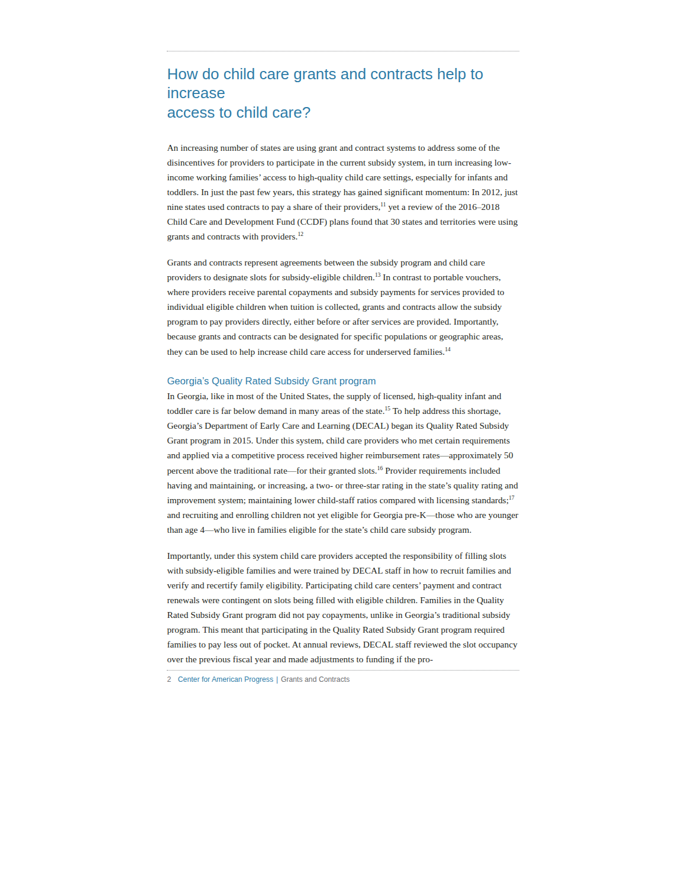How do child care grants and contracts help to increase
access to child care?
An increasing number of states are using grant and contract systems to address some of the disincentives for providers to participate in the current subsidy system, in turn increasing low-income working families’ access to high-quality child care settings, especially for infants and toddlers. In just the past few years, this strategy has gained significant momentum: In 2012, just nine states used contracts to pay a share of their providers,11 yet a review of the 2016–2018 Child Care and Development Fund (CCDF) plans found that 30 states and territories were using grants and contracts with providers.12
Grants and contracts represent agreements between the subsidy program and child care providers to designate slots for subsidy-eligible children.13 In contrast to portable vouchers, where providers receive parental copayments and subsidy payments for services provided to individual eligible children when tuition is collected, grants and contracts allow the subsidy program to pay providers directly, either before or after services are provided. Importantly, because grants and contracts can be designated for specific populations or geographic areas, they can be used to help increase child care access for underserved families.14
Georgia’s Quality Rated Subsidy Grant program
In Georgia, like in most of the United States, the supply of licensed, high-quality infant and toddler care is far below demand in many areas of the state.15 To help address this shortage, Georgia’s Department of Early Care and Learning (DECAL) began its Quality Rated Subsidy Grant program in 2015. Under this system, child care providers who met certain requirements and applied via a competitive process received higher reimbursement rates—approximately 50 percent above the traditional rate—for their granted slots.16 Provider requirements included having and maintaining, or increasing, a two- or three-star rating in the state’s quality rating and improvement system; maintaining lower child-staff ratios compared with licensing standards;17 and recruiting and enrolling children not yet eligible for Georgia pre-K—those who are younger than age 4—who live in families eligible for the state’s child care subsidy program.
Importantly, under this system child care providers accepted the responsibility of filling slots with subsidy-eligible families and were trained by DECAL staff in how to recruit families and verify and recertify family eligibility. Participating child care centers’ payment and contract renewals were contingent on slots being filled with eligible children. Families in the Quality Rated Subsidy Grant program did not pay copayments, unlike in Georgia’s traditional subsidy program. This meant that participating in the Quality Rated Subsidy Grant program required families to pay less out of pocket. At annual reviews, DECAL staff reviewed the slot occupancy over the previous fiscal year and made adjustments to funding if the pro-
2 Center for American Progress|Grants and Contracts